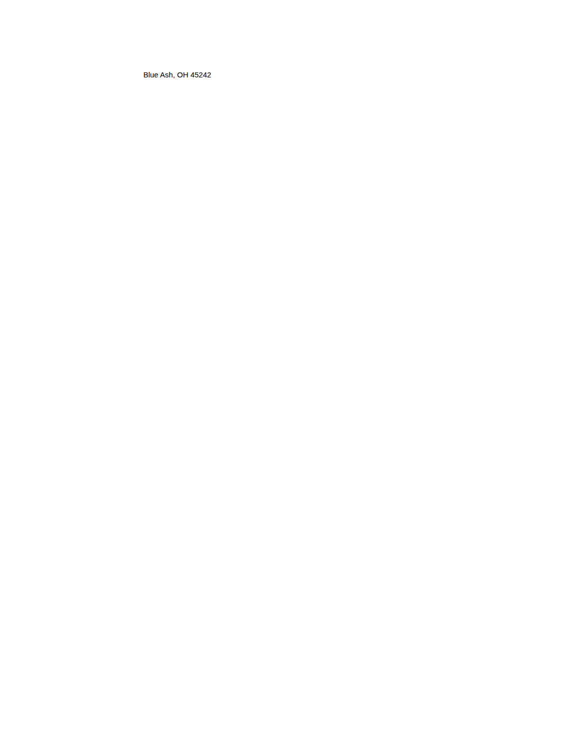Blue Ash, OH 45242